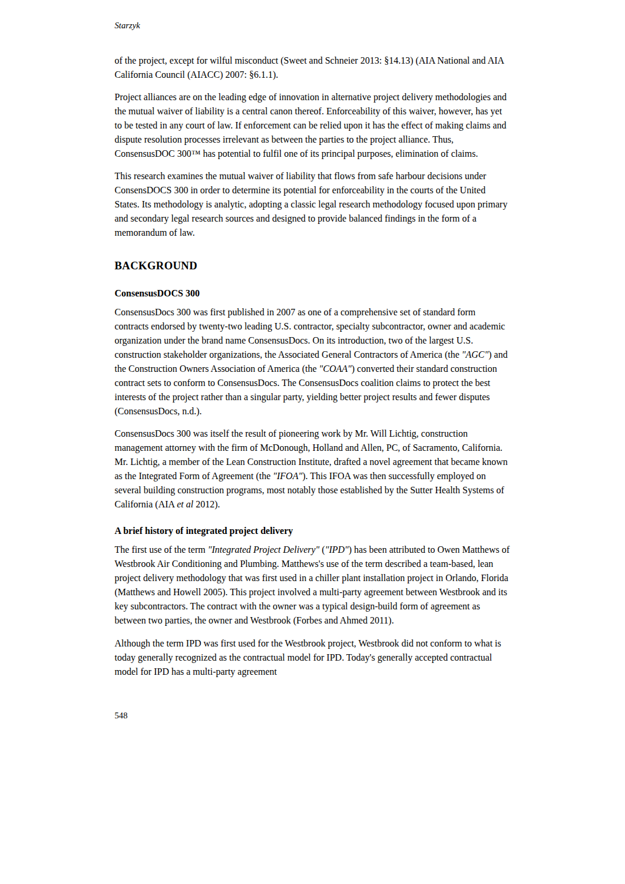Starzyk
of the project, except for wilful misconduct (Sweet and Schneier 2013: §14.13) (AIA National and AIA California Council (AIACC) 2007: §6.1.1).
Project alliances are on the leading edge of innovation in alternative project delivery methodologies and the mutual waiver of liability is a central canon thereof. Enforceability of this waiver, however, has yet to be tested in any court of law. If enforcement can be relied upon it has the effect of making claims and dispute resolution processes irrelevant as between the parties to the project alliance. Thus, ConsensusDOC 300™ has potential to fulfil one of its principal purposes, elimination of claims.
This research examines the mutual waiver of liability that flows from safe harbour decisions under ConsensDOCS 300 in order to determine its potential for enforceability in the courts of the United States. Its methodology is analytic, adopting a classic legal research methodology focused upon primary and secondary legal research sources and designed to provide balanced findings in the form of a memorandum of law.
BACKGROUND
ConsensusDOCS 300
ConsensusDocs 300 was first published in 2007 as one of a comprehensive set of standard form contracts endorsed by twenty-two leading U.S. contractor, specialty subcontractor, owner and academic organization under the brand name ConsensusDocs. On its introduction, two of the largest U.S. construction stakeholder organizations, the Associated General Contractors of America (the "AGC") and the Construction Owners Association of America (the "COAA") converted their standard construction contract sets to conform to ConsensusDocs. The ConsensusDocs coalition claims to protect the best interests of the project rather than a singular party, yielding better project results and fewer disputes (ConsensusDocs, n.d.).
ConsensusDocs 300 was itself the result of pioneering work by Mr. Will Lichtig, construction management attorney with the firm of McDonough, Holland and Allen, PC, of Sacramento, California. Mr. Lichtig, a member of the Lean Construction Institute, drafted a novel agreement that became known as the Integrated Form of Agreement (the "IFOA"). This IFOA was then successfully employed on several building construction programs, most notably those established by the Sutter Health Systems of California (AIA et al 2012).
A brief history of integrated project delivery
The first use of the term "Integrated Project Delivery" ("IPD") has been attributed to Owen Matthews of Westbrook Air Conditioning and Plumbing. Matthews's use of the term described a team-based, lean project delivery methodology that was first used in a chiller plant installation project in Orlando, Florida (Matthews and Howell 2005). This project involved a multi-party agreement between Westbrook and its key subcontractors. The contract with the owner was a typical design-build form of agreement as between two parties, the owner and Westbrook (Forbes and Ahmed 2011).
Although the term IPD was first used for the Westbrook project, Westbrook did not conform to what is today generally recognized as the contractual model for IPD. Today's generally accepted contractual model for IPD has a multi-party agreement
548